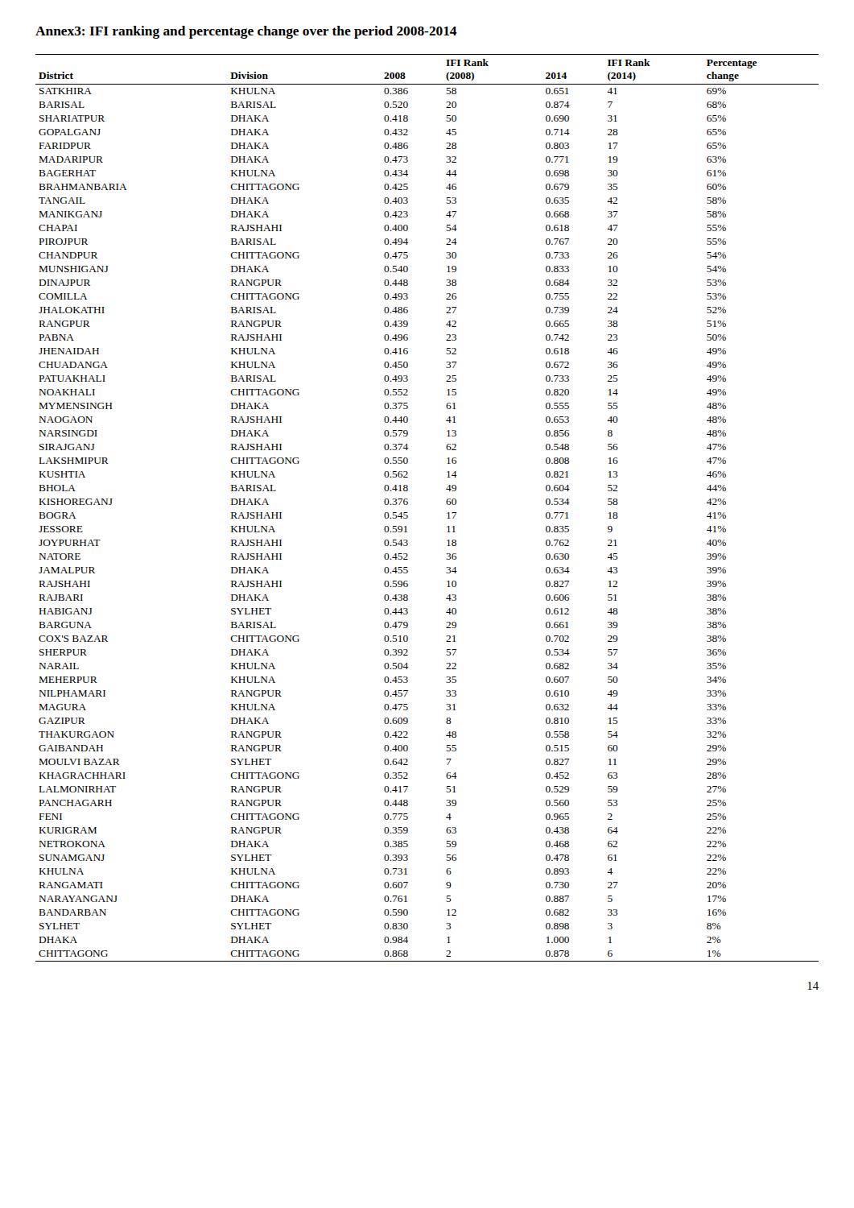Annex3: IFI ranking and percentage change over the period 2008-2014
| District | Division | 2008 | IFI Rank (2008) | 2014 | IFI Rank (2014) | Percentage change |
| --- | --- | --- | --- | --- | --- | --- |
| SATKHIRA | KHULNA | 0.386 | 58 | 0.651 | 41 | 69% |
| BARISAL | BARISAL | 0.520 | 20 | 0.874 | 7 | 68% |
| SHARIATPUR | DHAKA | 0.418 | 50 | 0.690 | 31 | 65% |
| GOPALGANJ | DHAKA | 0.432 | 45 | 0.714 | 28 | 65% |
| FARIDPUR | DHAKA | 0.486 | 28 | 0.803 | 17 | 65% |
| MADARIPUR | DHAKA | 0.473 | 32 | 0.771 | 19 | 63% |
| BAGERHAT | KHULNA | 0.434 | 44 | 0.698 | 30 | 61% |
| BRAHMANBARIA | CHITTAGONG | 0.425 | 46 | 0.679 | 35 | 60% |
| TANGAIL | DHAKA | 0.403 | 53 | 0.635 | 42 | 58% |
| MANIKGANJ | DHAKA | 0.423 | 47 | 0.668 | 37 | 58% |
| CHAPAI | RAJSHAHI | 0.400 | 54 | 0.618 | 47 | 55% |
| PIROJPUR | BARISAL | 0.494 | 24 | 0.767 | 20 | 55% |
| CHANDPUR | CHITTAGONG | 0.475 | 30 | 0.733 | 26 | 54% |
| MUNSHIGANJ | DHAKA | 0.540 | 19 | 0.833 | 10 | 54% |
| DINAJPUR | RANGPUR | 0.448 | 38 | 0.684 | 32 | 53% |
| COMILLA | CHITTAGONG | 0.493 | 26 | 0.755 | 22 | 53% |
| JHALOKATHI | BARISAL | 0.486 | 27 | 0.739 | 24 | 52% |
| RANGPUR | RANGPUR | 0.439 | 42 | 0.665 | 38 | 51% |
| PABNA | RAJSHAHI | 0.496 | 23 | 0.742 | 23 | 50% |
| JHENAIDAH | KHULNA | 0.416 | 52 | 0.618 | 46 | 49% |
| CHUADANGA | KHULNA | 0.450 | 37 | 0.672 | 36 | 49% |
| PATUAKHALI | BARISAL | 0.493 | 25 | 0.733 | 25 | 49% |
| NOAKHALI | CHITTAGONG | 0.552 | 15 | 0.820 | 14 | 49% |
| MYMENSINGH | DHAKA | 0.375 | 61 | 0.555 | 55 | 48% |
| NAOGAON | RAJSHAHI | 0.440 | 41 | 0.653 | 40 | 48% |
| NARSINGDI | DHAKA | 0.579 | 13 | 0.856 | 8 | 48% |
| SIRAJGANJ | RAJSHAHI | 0.374 | 62 | 0.548 | 56 | 47% |
| LAKSHMIPUR | CHITTAGONG | 0.550 | 16 | 0.808 | 16 | 47% |
| KUSHTIA | KHULNA | 0.562 | 14 | 0.821 | 13 | 46% |
| BHOLA | BARISAL | 0.418 | 49 | 0.604 | 52 | 44% |
| KISHOREGANJ | DHAKA | 0.376 | 60 | 0.534 | 58 | 42% |
| BOGRA | RAJSHAHI | 0.545 | 17 | 0.771 | 18 | 41% |
| JESSORE | KHULNA | 0.591 | 11 | 0.835 | 9 | 41% |
| JOYPURHAT | RAJSHAHI | 0.543 | 18 | 0.762 | 21 | 40% |
| NATORE | RAJSHAHI | 0.452 | 36 | 0.630 | 45 | 39% |
| JAMALPUR | DHAKA | 0.455 | 34 | 0.634 | 43 | 39% |
| RAJSHAHI | RAJSHAHI | 0.596 | 10 | 0.827 | 12 | 39% |
| RAJBARI | DHAKA | 0.438 | 43 | 0.606 | 51 | 38% |
| HABIGANJ | SYLHET | 0.443 | 40 | 0.612 | 48 | 38% |
| BARGUNA | BARISAL | 0.479 | 29 | 0.661 | 39 | 38% |
| COX'S BAZAR | CHITTAGONG | 0.510 | 21 | 0.702 | 29 | 38% |
| SHERPUR | DHAKA | 0.392 | 57 | 0.534 | 57 | 36% |
| NARAIL | KHULNA | 0.504 | 22 | 0.682 | 34 | 35% |
| MEHERPUR | KHULNA | 0.453 | 35 | 0.607 | 50 | 34% |
| NILPHAMARI | RANGPUR | 0.457 | 33 | 0.610 | 49 | 33% |
| MAGURA | KHULNA | 0.475 | 31 | 0.632 | 44 | 33% |
| GAZIPUR | DHAKA | 0.609 | 8 | 0.810 | 15 | 33% |
| THAKURGAON | RANGPUR | 0.422 | 48 | 0.558 | 54 | 32% |
| GAIBANDAH | RANGPUR | 0.400 | 55 | 0.515 | 60 | 29% |
| MOULVI BAZAR | SYLHET | 0.642 | 7 | 0.827 | 11 | 29% |
| KHAGRACHHARI | CHITTAGONG | 0.352 | 64 | 0.452 | 63 | 28% |
| LALMONIRHAT | RANGPUR | 0.417 | 51 | 0.529 | 59 | 27% |
| PANCHAGARH | RANGPUR | 0.448 | 39 | 0.560 | 53 | 25% |
| FENI | CHITTAGONG | 0.775 | 4 | 0.965 | 2 | 25% |
| KURIGRAM | RANGPUR | 0.359 | 63 | 0.438 | 64 | 22% |
| NETROKONA | DHAKA | 0.385 | 59 | 0.468 | 62 | 22% |
| SUNAMGANJ | SYLHET | 0.393 | 56 | 0.478 | 61 | 22% |
| KHULNA | KHULNA | 0.731 | 6 | 0.893 | 4 | 22% |
| RANGAMATI | CHITTAGONG | 0.607 | 9 | 0.730 | 27 | 20% |
| NARAYANGANJ | DHAKA | 0.761 | 5 | 0.887 | 5 | 17% |
| BANDARBAN | CHITTAGONG | 0.590 | 12 | 0.682 | 33 | 16% |
| SYLHET | SYLHET | 0.830 | 3 | 0.898 | 3 | 8% |
| DHAKA | DHAKA | 0.984 | 1 | 1.000 | 1 | 2% |
| CHITTAGONG | CHITTAGONG | 0.868 | 2 | 0.878 | 6 | 1% |
14